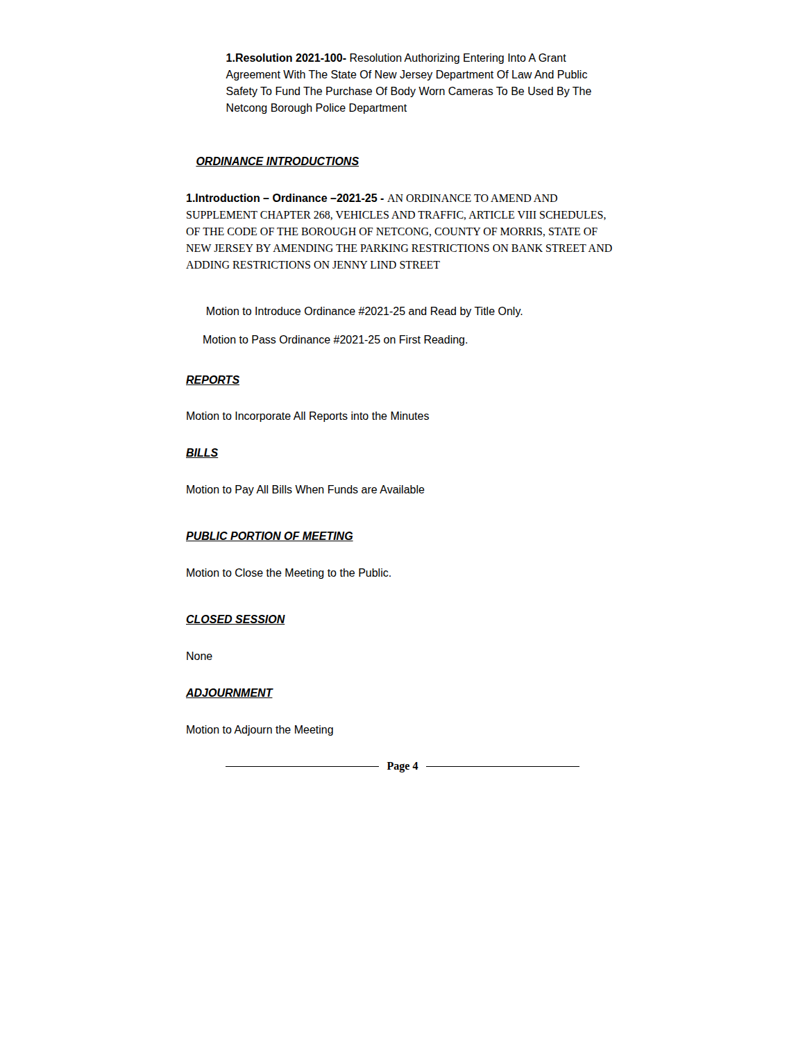1.Resolution 2021-100- Resolution Authorizing Entering Into A Grant Agreement With The State Of New Jersey Department Of Law And Public Safety To Fund The Purchase Of Body Worn Cameras To Be Used By The Netcong Borough Police Department
ORDINANCE INTRODUCTIONS
1.Introduction – Ordinance –2021-25 - AN ORDINANCE TO AMEND AND SUPPLEMENT CHAPTER 268, VEHICLES AND TRAFFIC, ARTICLE VIII SCHEDULES, OF THE CODE OF THE BOROUGH OF NETCONG, COUNTY OF MORRIS, STATE OF NEW JERSEY BY AMENDING THE PARKING RESTRICTIONS ON BANK STREET AND ADDING RESTRICTIONS ON JENNY LIND STREET
Motion to Introduce Ordinance #2021-25 and Read by Title Only.
Motion to Pass Ordinance #2021-25 on First Reading.
REPORTS
Motion to Incorporate All Reports into the Minutes
BILLS
Motion to Pay All Bills When Funds are Available
PUBLIC PORTION OF MEETING
Motion to Close the Meeting to the Public.
CLOSED SESSION
None
ADJOURNMENT
Motion to Adjourn the Meeting
Page 4